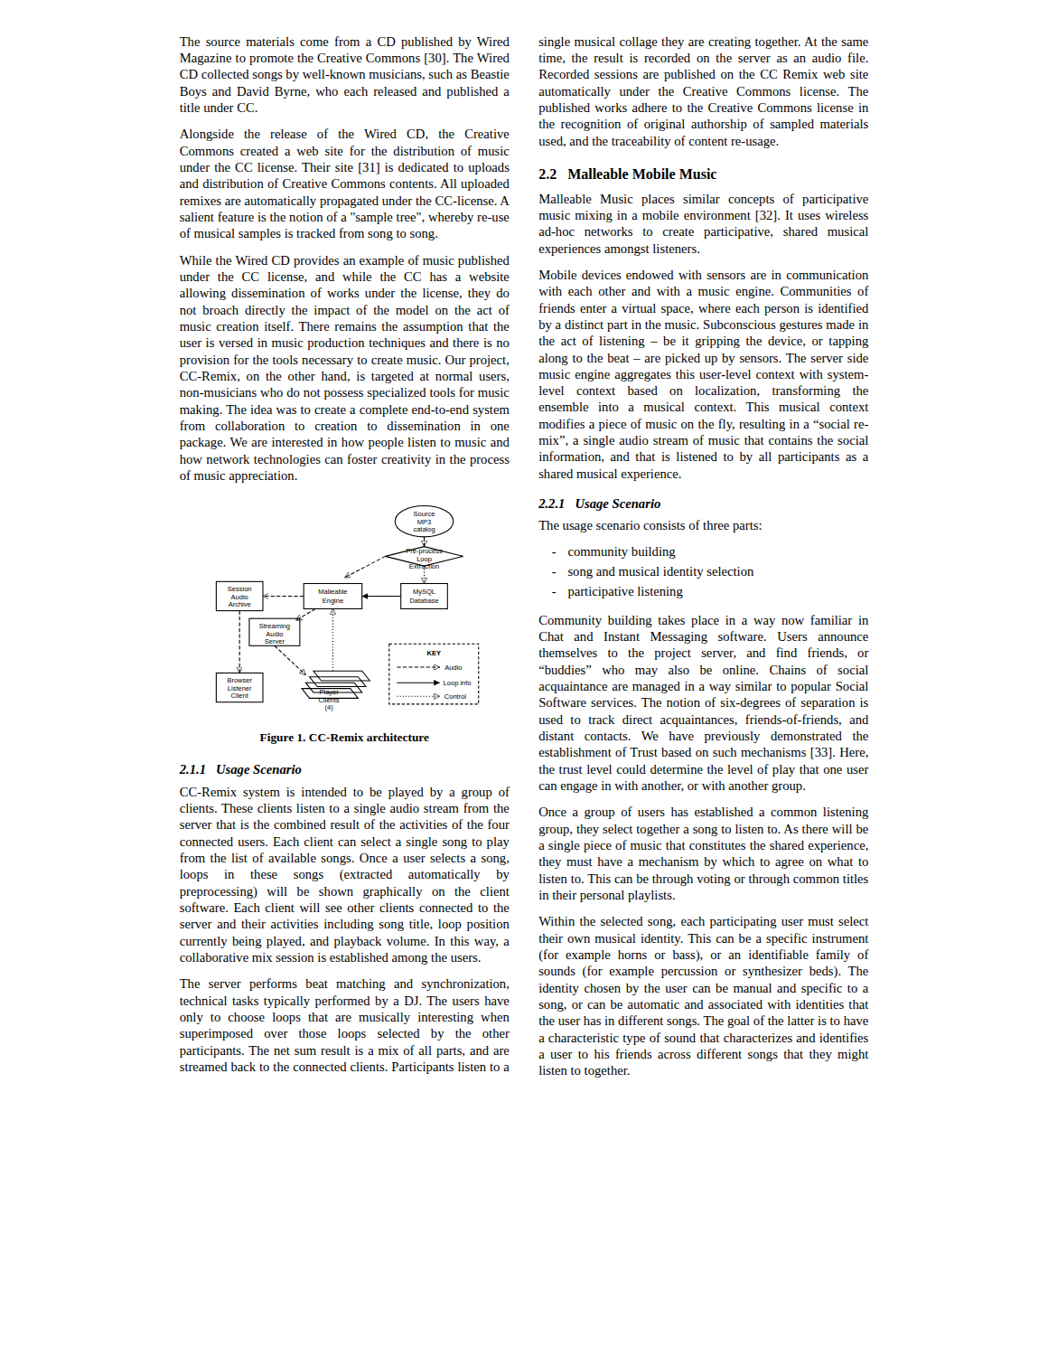The source materials come from a CD published by Wired Magazine to promote the Creative Commons [30]. The Wired CD collected songs by well-known musicians, such as Beastie Boys and David Byrne, who each released and published a title under CC.
Alongside the release of the Wired CD, the Creative Commons created a web site for the distribution of music under the CC license. Their site [31] is dedicated to uploads and distribution of Creative Commons contents. All uploaded remixes are automatically propagated under the CC-license. A salient feature is the notion of a "sample tree", whereby re-use of musical samples is tracked from song to song.
While the Wired CD provides an example of music published under the CC license, and while the CC has a website allowing dissemination of works under the license, they do not broach directly the impact of the model on the act of music creation itself. There remains the assumption that the user is versed in music production techniques and there is no provision for the tools necessary to create music. Our project, CC-Remix, on the other hand, is targeted at normal users, non-musicians who do not possess specialized tools for music making. The idea was to create a complete end-to-end system from collaboration to creation to dissemination in one package. We are interested in how people listen to music and how network technologies can foster creativity in the process of music appreciation.
Source MP3 catalog Pre-process Loop Extraction MySQL Database Malleable Engine Session Audio Archive Streaming Audio Server Browser Listener Client Player Clients (4) KEY Audio Loop info Control
Figure 1. CC-Remix architecture
2.1.1 Usage Scenario
CC-Remix system is intended to be played by a group of clients. These clients listen to a single audio stream from the server that is the combined result of the activities of the four connected users. Each client can select a single song to play from the list of available songs. Once a user selects a song, loops in these songs (extracted automatically by preprocessing) will be shown graphically on the client software. Each client will see other clients connected to the server and their activities including song title, loop position currently being played, and playback volume. In this way, a collaborative mix session is established among the users.
The server performs beat matching and synchronization, technical tasks typically performed by a DJ. The users have only to choose loops that are musically interesting when superimposed over those loops selected by the other participants. The net sum result is a mix of all parts, and are streamed back to the connected clients. Participants listen to a single musical collage they are creating together. At the same time, the result is recorded on the server as an audio file. Recorded sessions are published on the CC Remix web site automatically under the Creative Commons license. The published works adhere to the Creative Commons license in the recognition of original authorship of sampled materials used, and the traceability of content re-usage.
2.2 Malleable Mobile Music
Malleable Music places similar concepts of participative music mixing in a mobile environment [32]. It uses wireless ad-hoc networks to create participative, shared musical experiences amongst listeners.
Mobile devices endowed with sensors are in communication with each other and with a music engine. Communities of friends enter a virtual space, where each person is identified by a distinct part in the music. Subconscious gestures made in the act of listening – be it gripping the device, or tapping along to the beat – are picked up by sensors. The server side music engine aggregates this user-level context with system-level context based on localization, transforming the ensemble into a musical context. This musical context modifies a piece of music on the fly, resulting in a “social re-mix”, a single audio stream of music that contains the social information, and that is listened to by all participants as a shared musical experience.
2.2.1 Usage Scenario
The usage scenario consists of three parts:
community building
song and musical identity selection
participative listening
Community building takes place in a way now familiar in Chat and Instant Messaging software. Users announce themselves to the project server, and find friends, or “buddies” who may also be online. Chains of social acquaintance are managed in a way similar to popular Social Software services. The notion of six-degrees of separation is used to track direct acquaintances, friends-of-friends, and distant contacts. We have previously demonstrated the establishment of Trust based on such mechanisms [33]. Here, the trust level could determine the level of play that one user can engage in with another, or with another group.
Once a group of users has established a common listening group, they select together a song to listen to. As there will be a single piece of music that constitutes the shared experience, they must have a mechanism by which to agree on what to listen to. This can be through voting or through common titles in their personal playlists.
Within the selected song, each participating user must select their own musical identity. This can be a specific instrument (for example horns or bass), or an identifiable family of sounds (for example percussion or synthesizer beds). The identity chosen by the user can be manual and specific to a song, or can be automatic and associated with identities that the user has in different songs. The goal of the latter is to have a characteristic type of sound that characterizes and identifies a user to his friends across different songs that they might listen to together.